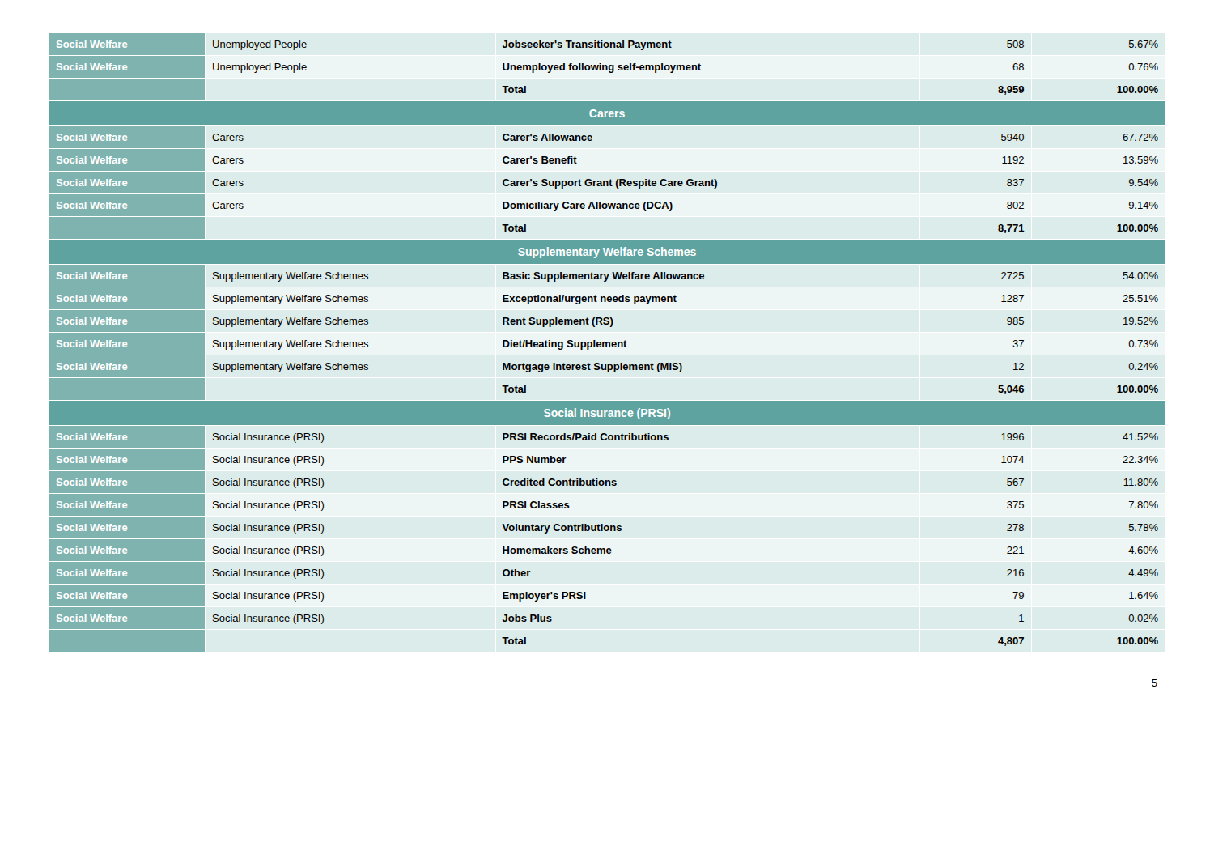| Social Welfare | Unemployed People | Jobseeker's Transitional Payment | 508 | 5.67% |
| Social Welfare | Unemployed People | Unemployed following self-employment | 68 | 0.76% |
| | | Total | 8,959 | 100.00% |
| Carers |
| Social Welfare | Carers | Carer's Allowance | 5940 | 67.72% |
| Social Welfare | Carers | Carer's Benefit | 1192 | 13.59% |
| Social Welfare | Carers | Carer's Support Grant (Respite Care Grant) | 837 | 9.54% |
| Social Welfare | Carers | Domiciliary Care Allowance (DCA) | 802 | 9.14% |
| | | Total | 8,771 | 100.00% |
| Supplementary Welfare Schemes |
| Social Welfare | Supplementary Welfare Schemes | Basic Supplementary Welfare Allowance | 2725 | 54.00% |
| Social Welfare | Supplementary Welfare Schemes | Exceptional/urgent needs payment | 1287 | 25.51% |
| Social Welfare | Supplementary Welfare Schemes | Rent Supplement (RS) | 985 | 19.52% |
| Social Welfare | Supplementary Welfare Schemes | Diet/Heating Supplement | 37 | 0.73% |
| Social Welfare | Supplementary Welfare Schemes | Mortgage Interest Supplement (MIS) | 12 | 0.24% |
| | | Total | 5,046 | 100.00% |
| Social Insurance (PRSI) |
| Social Welfare | Social Insurance (PRSI) | PRSI Records/Paid Contributions | 1996 | 41.52% |
| Social Welfare | Social Insurance (PRSI) | PPS Number | 1074 | 22.34% |
| Social Welfare | Social Insurance (PRSI) | Credited Contributions | 567 | 11.80% |
| Social Welfare | Social Insurance (PRSI) | PRSI Classes | 375 | 7.80% |
| Social Welfare | Social Insurance (PRSI) | Voluntary Contributions | 278 | 5.78% |
| Social Welfare | Social Insurance (PRSI) | Homemakers Scheme | 221 | 4.60% |
| Social Welfare | Social Insurance (PRSI) | Other | 216 | 4.49% |
| Social Welfare | Social Insurance (PRSI) | Employer's PRSI | 79 | 1.64% |
| Social Welfare | Social Insurance (PRSI) | Jobs Plus | 1 | 0.02% |
| | | Total | 4,807 | 100.00% |
5